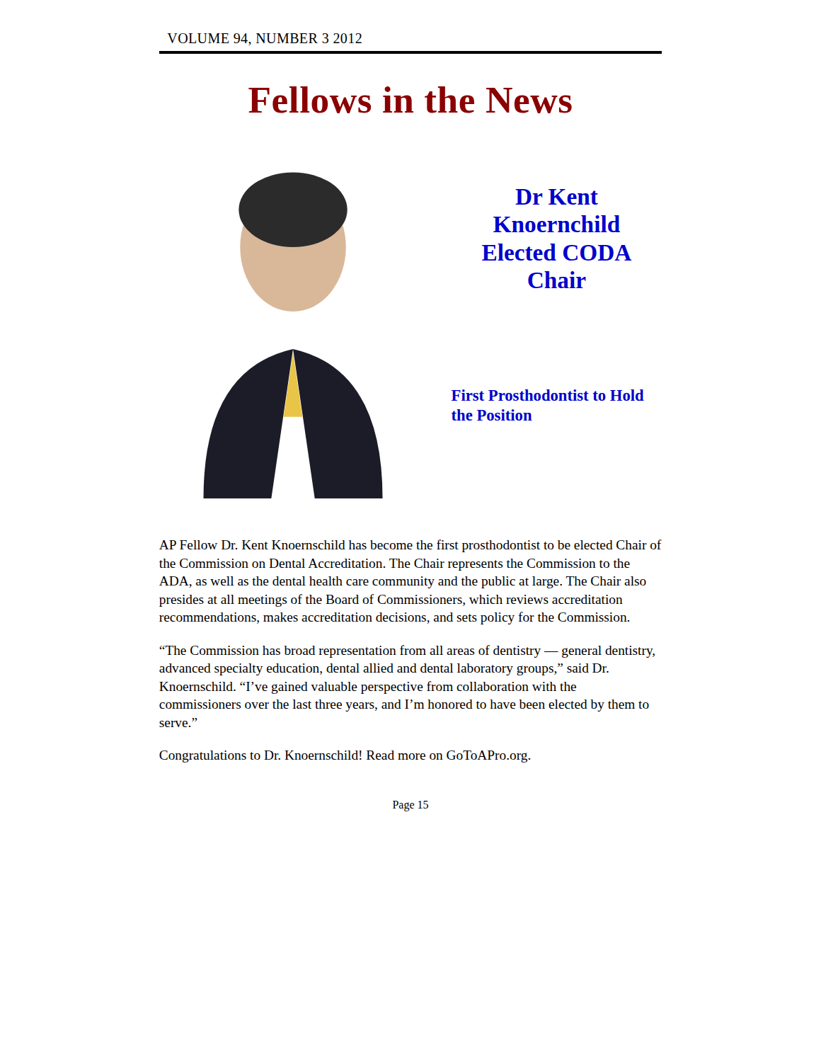VOLUME 94, NUMBER 3 2012
Fellows in the News
Dr Kent Knoernchild
Elected CODA
Chair
First Prosthodontist to Hold
the Position
AP Fellow Dr. Kent Knoernschild has become the first prosthodontist to be elected Chair of the Commission on Dental Accreditation. The Chair represents the Commission to the ADA, as well as the dental health care community and the public at large. The Chair also presides at all meetings of the Board of Commissioners, which reviews accreditation recommendations, makes accreditation decisions, and sets policy for the Commission.
“The Commission has broad representation from all areas of dentistry — general dentistry, advanced specialty education, dental allied and dental laboratory groups,” said Dr. Knoernschild. “I’ve gained valuable perspective from collaboration with the commissioners over the last three years, and I’m honored to have been elected by them to serve.”
Congratulations to Dr. Knoernschild! Read more on GoToAPro.org.
Page 15